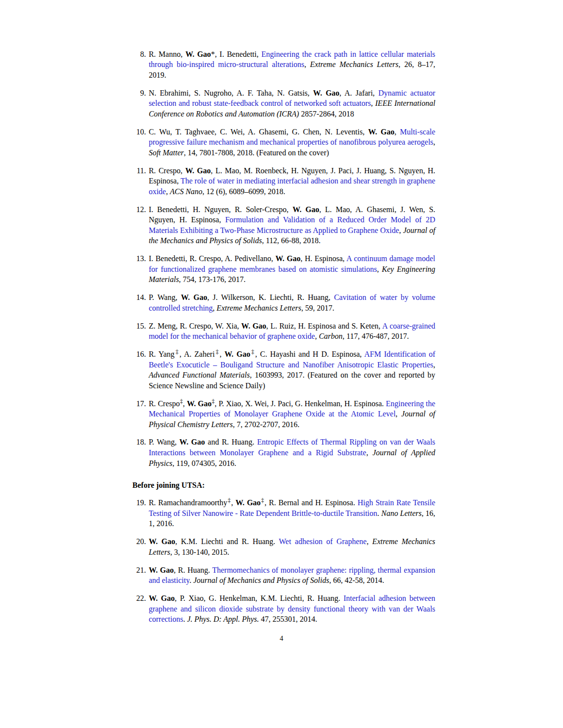8. R. Manno, W. Gao*, I. Benedetti, Engineering the crack path in lattice cellular materials through bio-inspired micro-structural alterations, Extreme Mechanics Letters, 26, 8–17, 2019.
9. N. Ebrahimi, S. Nugroho, A. F. Taha, N. Gatsis, W. Gao, A. Jafari, Dynamic actuator selection and robust state-feedback control of networked soft actuators, IEEE International Conference on Robotics and Automation (ICRA) 2857-2864, 2018
10. C. Wu, T. Taghvaee, C. Wei, A. Ghasemi, G. Chen, N. Leventis, W. Gao, Multi-scale progressive failure mechanism and mechanical properties of nanofibrous polyurea aerogels, Soft Matter, 14, 7801-7808, 2018. (Featured on the cover)
11. R. Crespo, W. Gao, L. Mao, M. Roenbeck, H. Nguyen, J. Paci, J. Huang, S. Nguyen, H. Espinosa, The role of water in mediating interfacial adhesion and shear strength in graphene oxide, ACS Nano, 12 (6), 6089–6099, 2018.
12. I. Benedetti, H. Nguyen, R. Soler-Crespo, W. Gao, L. Mao, A. Ghasemi, J. Wen, S. Nguyen, H. Espinosa, Formulation and Validation of a Reduced Order Model of 2D Materials Exhibiting a Two-Phase Microstructure as Applied to Graphene Oxide, Journal of the Mechanics and Physics of Solids, 112, 66-88, 2018.
13. I. Benedetti, R. Crespo, A. Pedivellano, W. Gao, H. Espinosa, A continuum damage model for functionalized graphene membranes based on atomistic simulations, Key Engineering Materials, 754, 173-176, 2017.
14. P. Wang, W. Gao, J. Wilkerson, K. Liechti, R. Huang, Cavitation of water by volume controlled stretching, Extreme Mechanics Letters, 59, 2017.
15. Z. Meng, R. Crespo, W. Xia, W. Gao, L. Ruiz, H. Espinosa and S. Keten, A coarse-grained model for the mechanical behavior of graphene oxide, Carbon, 117, 476-487, 2017.
16. R. Yang‡, A. Zaheri‡, W. Gao‡, C. Hayashi and H D. Espinosa, AFM Identification of Beetle's Exocuticle – Bouligand Structure and Nanofiber Anisotropic Elastic Properties, Advanced Functional Materials, 1603993, 2017. (Featured on the cover and reported by Science Newsline and Science Daily)
17. R. Crespo‡, W. Gao‡, P. Xiao, X. Wei, J. Paci, G. Henkelman, H. Espinosa. Engineering the Mechanical Properties of Monolayer Graphene Oxide at the Atomic Level, Journal of Physical Chemistry Letters, 7, 2702-2707, 2016.
18. P. Wang, W. Gao and R. Huang. Entropic Effects of Thermal Rippling on van der Waals Interactions between Monolayer Graphene and a Rigid Substrate, Journal of Applied Physics, 119, 074305, 2016.
Before joining UTSA:
19. R. Ramachandramoorthy‡, W. Gao‡, R. Bernal and H. Espinosa. High Strain Rate Tensile Testing of Silver Nanowire - Rate Dependent Brittle-to-ductile Transition. Nano Letters, 16, 1, 2016.
20. W. Gao, K.M. Liechti and R. Huang. Wet adhesion of Graphene, Extreme Mechanics Letters, 3, 130-140, 2015.
21. W. Gao, R. Huang. Thermomechanics of monolayer graphene: rippling, thermal expansion and elasticity. Journal of Mechanics and Physics of Solids, 66, 42-58, 2014.
22. W. Gao, P. Xiao, G. Henkelman, K.M. Liechti, R. Huang. Interfacial adhesion between graphene and silicon dioxide substrate by density functional theory with van der Waals corrections. J. Phys. D: Appl. Phys. 47, 255301, 2014.
4